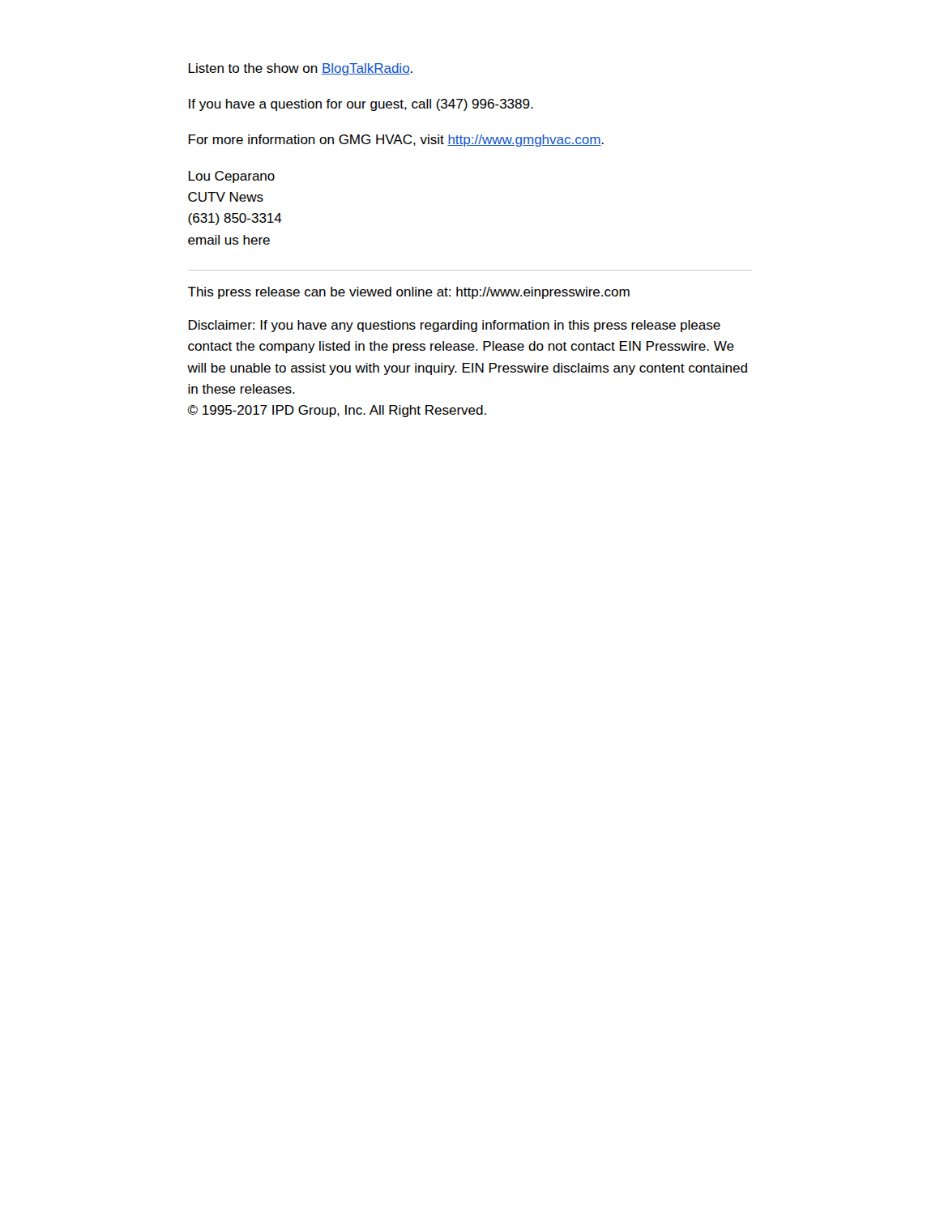Listen to the show on BlogTalkRadio.
If you have a question for our guest, call (347) 996-3389.
For more information on GMG HVAC, visit http://www.gmghvac.com.
Lou Ceparano CUTV News (631) 850-3314 email us here
This press release can be viewed online at: http://www.einpresswire.com
Disclaimer: If you have any questions regarding information in this press release please contact the company listed in the press release. Please do not contact EIN Presswire. We will be unable to assist you with your inquiry. EIN Presswire disclaims any content contained in these releases.
© 1995-2017 IPD Group, Inc. All Right Reserved.